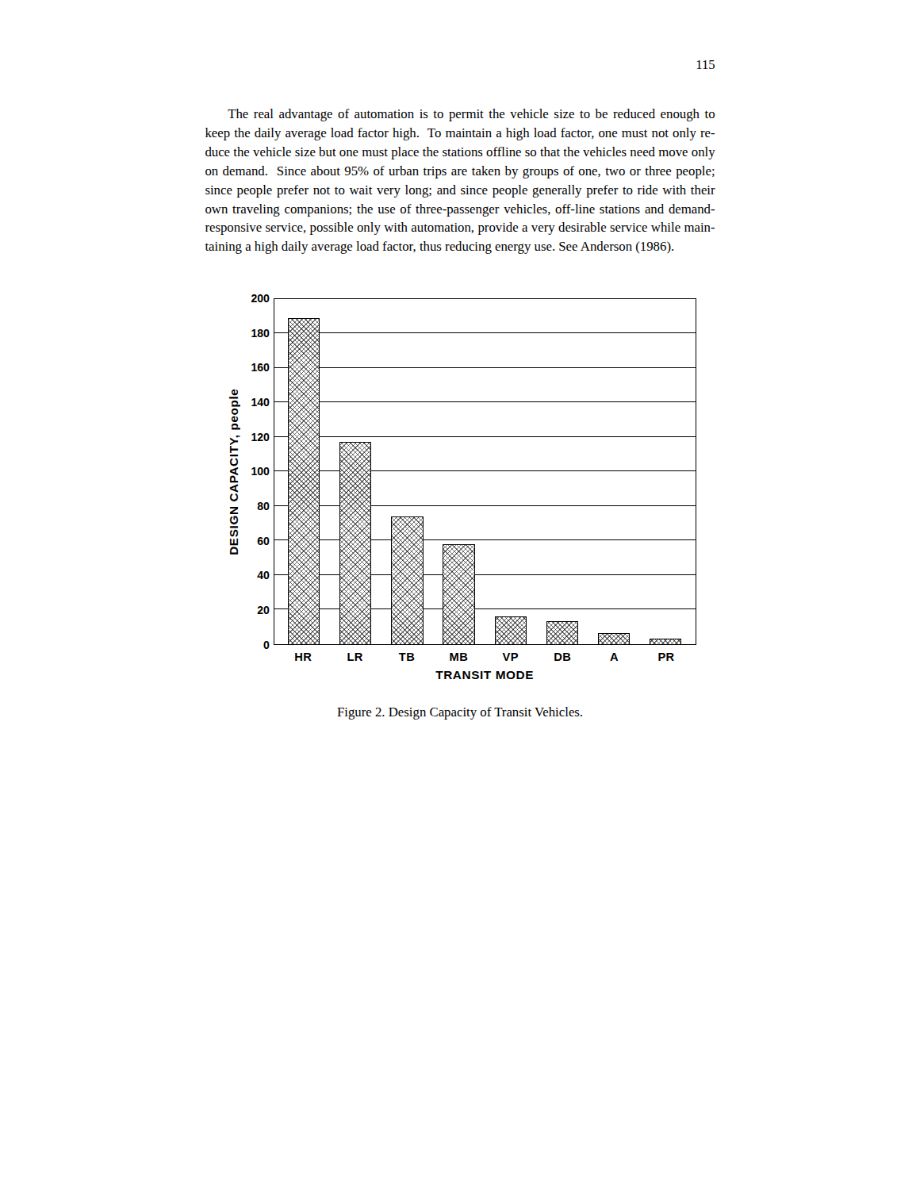115
The real advantage of automation is to permit the vehicle size to be reduced enough to keep the daily average load factor high. To maintain a high load factor, one must not only reduce the vehicle size but one must place the stations offline so that the vehicles need move only on demand. Since about 95% of urban trips are taken by groups of one, two or three people; since people prefer not to wait very long; and since people generally prefer to ride with their own traveling companions; the use of three-passenger vehicles, off-line stations and demand-responsive service, possible only with automation, provide a very desirable service while maintaining a high daily average load factor, thus reducing energy use. See Anderson (1986).
DESIGN CAPACITY, people
200 180 160 140 120 100 80 60 40 20 0
HR LR TB MB VP DB A PR
TRANSIT MODE
Figure 2. Design Capacity of Transit Vehicles.